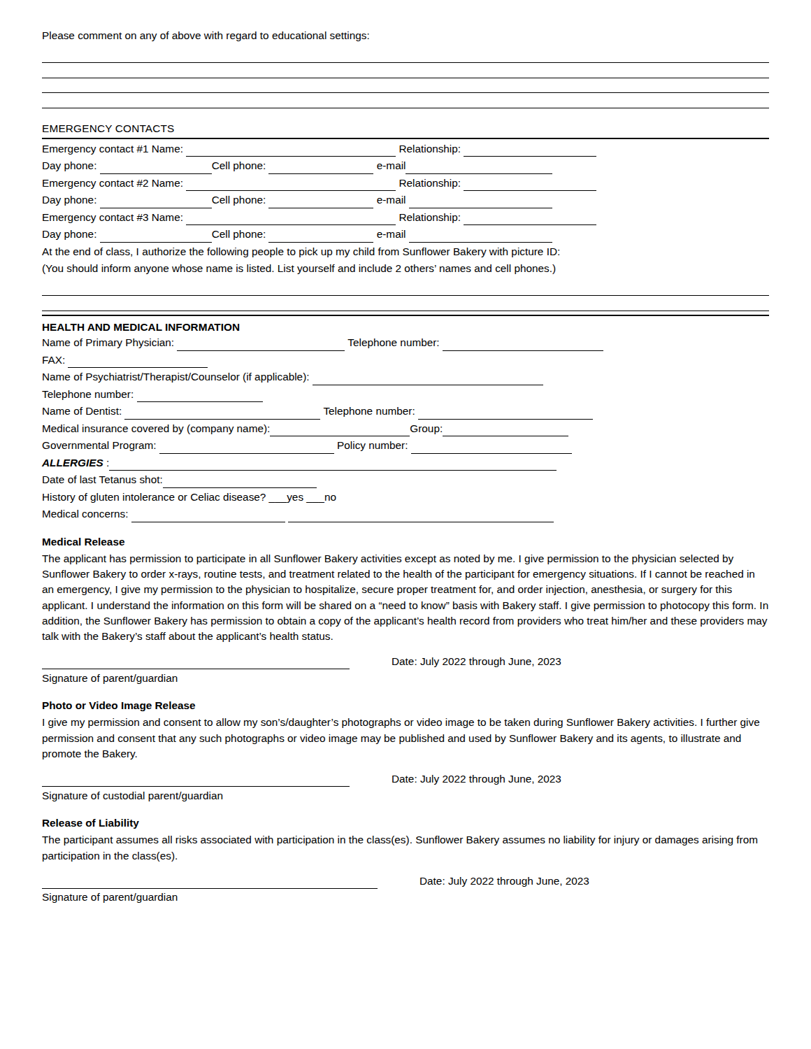Please comment on any of above with regard to educational settings:
EMERGENCY CONTACTS
Emergency contact #1 Name: Relationship:
Day phone: Cell phone: e-mail
Emergency contact #2 Name: Relationship:
Day phone: Cell phone: e-mail
Emergency contact #3 Name: Relationship:
Day phone: Cell phone: e-mail
At the end of class, I authorize the following people to pick up my child from Sunflower Bakery with picture ID:
(You should inform anyone whose name is listed. List yourself and include 2 others’ names and cell phones.)
HEALTH AND MEDICAL INFORMATION
Name of Primary Physician: Telephone number:
FAX:
Name of Psychiatrist/Therapist/Counselor (if applicable):
Telephone number:
Name of Dentist: Telephone number:
Medical insurance covered by (company name): Group:
Governmental Program: Policy number:
ALLERGIES :
Date of last Tetanus shot:
History of gluten intolerance or Celiac disease? ___yes ___no
Medical concerns:
Medical Release
The applicant has permission to participate in all Sunflower Bakery activities except as noted by me. I give permission to the physician selected by Sunflower Bakery to order x-rays, routine tests, and treatment related to the health of the participant for emergency situations. If I cannot be reached in an emergency, I give my permission to the physician to hospitalize, secure proper treatment for, and order injection, anesthesia, or surgery for this applicant. I understand the information on this form will be shared on a “need to know” basis with Bakery staff. I give permission to photocopy this form. In addition, the Sunflower Bakery has permission to obtain a copy of the applicant’s health record from providers who treat him/her and these providers may talk with the Bakery’s staff about the applicant’s health status.
Date: July 2022 through June, 2023
Signature of parent/guardian
Photo or Video Image Release
I give my permission and consent to allow my son’s/daughter’s photographs or video image to be taken during Sunflower Bakery activities. I further give permission and consent that any such photographs or video image may be published and used by Sunflower Bakery and its agents, to illustrate and promote the Bakery.
Date: July 2022 through June, 2023
Signature of custodial parent/guardian
Release of Liability
The participant assumes all risks associated with participation in the class(es). Sunflower Bakery assumes no liability for injury or damages arising from participation in the class(es).
Date: July 2022 through June, 2023
Signature of parent/guardian